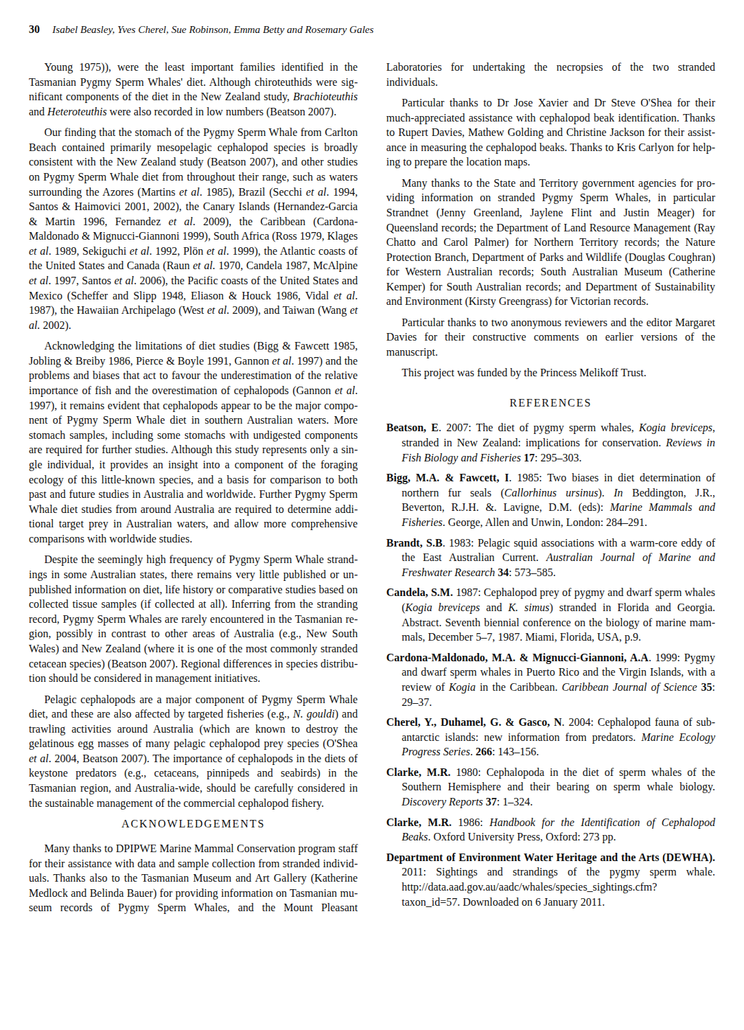30 Isabel Beasley, Yves Cherel, Sue Robinson, Emma Betty and Rosemary Gales
Young 1975)), were the least important families identified in the Tasmanian Pygmy Sperm Whales' diet. Although chiroteuthids were significant components of the diet in the New Zealand study, Brachioteuthis and Heteroteuthis were also recorded in low numbers (Beatson 2007).
Our finding that the stomach of the Pygmy Sperm Whale from Carlton Beach contained primarily mesopelagic cephalopod species is broadly consistent with the New Zealand study (Beatson 2007), and other studies on Pygmy Sperm Whale diet from throughout their range, such as waters surrounding the Azores (Martins et al. 1985), Brazil (Secchi et al. 1994, Santos & Haimovici 2001, 2002), the Canary Islands (Hernandez-Garcia & Martin 1996, Fernandez et al. 2009), the Caribbean (Cardona-Maldonado & Mignucci-Giannoni 1999), South Africa (Ross 1979, Klages et al. 1989, Sekiguchi et al. 1992, Plön et al. 1999), the Atlantic coasts of the United States and Canada (Raun et al. 1970, Candela 1987, McAlpine et al. 1997, Santos et al. 2006), the Pacific coasts of the United States and Mexico (Scheffer and Slipp 1948, Eliason & Houck 1986, Vidal et al. 1987), the Hawaiian Archipelago (West et al. 2009), and Taiwan (Wang et al. 2002).
Acknowledging the limitations of diet studies (Bigg & Fawcett 1985, Jobling & Breiby 1986, Pierce & Boyle 1991, Gannon et al. 1997) and the problems and biases that act to favour the underestimation of the relative importance of fish and the overestimation of cephalopods (Gannon et al. 1997), it remains evident that cephalopods appear to be the major component of Pygmy Sperm Whale diet in southern Australian waters. More stomach samples, including some stomachs with undigested components are required for further studies. Although this study represents only a single individual, it provides an insight into a component of the foraging ecology of this little-known species, and a basis for comparison to both past and future studies in Australia and worldwide. Further Pygmy Sperm Whale diet studies from around Australia are required to determine additional target prey in Australian waters, and allow more comprehensive comparisons with worldwide studies.
Despite the seemingly high frequency of Pygmy Sperm Whale strandings in some Australian states, there remains very little published or unpublished information on diet, life history or comparative studies based on collected tissue samples (if collected at all). Inferring from the stranding record, Pygmy Sperm Whales are rarely encountered in the Tasmanian region, possibly in contrast to other areas of Australia (e.g., New South Wales) and New Zealand (where it is one of the most commonly stranded cetacean species) (Beatson 2007). Regional differences in species distribution should be considered in management initiatives.
Pelagic cephalopods are a major component of Pygmy Sperm Whale diet, and these are also affected by targeted fisheries (e.g., N. gouldi) and trawling activities around Australia (which are known to destroy the gelatinous egg masses of many pelagic cephalopod prey species (O'Shea et al. 2004, Beatson 2007). The importance of cephalopods in the diets of keystone predators (e.g., cetaceans, pinnipeds and seabirds) in the Tasmanian region, and Australia-wide, should be carefully considered in the sustainable management of the commercial cephalopod fishery.
Acknowledgements
Many thanks to DPIPWE Marine Mammal Conservation program staff for their assistance with data and sample collection from stranded individuals. Thanks also to the Tasmanian Museum and Art Gallery (Katherine Medlock and Belinda Bauer) for providing information on Tasmanian museum records of Pygmy Sperm Whales, and the Mount Pleasant Laboratories for undertaking the necropsies of the two stranded individuals.
Particular thanks to Dr Jose Xavier and Dr Steve O'Shea for their much-appreciated assistance with cephalopod beak identification. Thanks to Rupert Davies, Mathew Golding and Christine Jackson for their assistance in measuring the cephalopod beaks. Thanks to Kris Carlyon for helping to prepare the location maps.
Many thanks to the State and Territory government agencies for providing information on stranded Pygmy Sperm Whales, in particular Strandnet (Jenny Greenland, Jaylene Flint and Justin Meager) for Queensland records; the Department of Land Resource Management (Ray Chatto and Carol Palmer) for Northern Territory records; the Nature Protection Branch, Department of Parks and Wildlife (Douglas Coughran) for Western Australian records; South Australian Museum (Catherine Kemper) for South Australian records; and Department of Sustainability and Environment (Kirsty Greengrass) for Victorian records.
Particular thanks to two anonymous reviewers and the editor Margaret Davies for their constructive comments on earlier versions of the manuscript.
This project was funded by the Princess Melikoff Trust.
References
Beatson, E. 2007: The diet of pygmy sperm whales, Kogia breviceps, stranded in New Zealand: implications for conservation. Reviews in Fish Biology and Fisheries 17: 295–303.
Bigg, M.A. & Fawcett, I. 1985: Two biases in diet determination of northern fur seals (Callorhinus ursinus). In Beddington, J.R., Beverton, R.J.H. &. Lavigne, D.M. (eds): Marine Mammals and Fisheries. George, Allen and Unwin, London: 284–291.
Brandt, S.B. 1983: Pelagic squid associations with a warm-core eddy of the East Australian Current. Australian Journal of Marine and Freshwater Research 34: 573–585.
Candela, S.M. 1987: Cephalopod prey of pygmy and dwarf sperm whales (Kogia breviceps and K. simus) stranded in Florida and Georgia. Abstract. Seventh biennial conference on the biology of marine mammals, December 5–7, 1987. Miami, Florida, USA, p.9.
Cardona-Maldonado, M.A. & Mignucci-Giannoni, A.A. 1999: Pygmy and dwarf sperm whales in Puerto Rico and the Virgin Islands, with a review of Kogia in the Caribbean. Caribbean Journal of Science 35: 29–37.
Cherel, Y., Duhamel, G. & Gasco, N. 2004: Cephalopod fauna of subantarctic islands: new information from predators. Marine Ecology Progress Series. 266: 143–156.
Clarke, M.R. 1980: Cephalopoda in the diet of sperm whales of the Southern Hemisphere and their bearing on sperm whale biology. Discovery Reports 37: 1–324.
Clarke, M.R. 1986: Handbook for the Identification of Cephalopod Beaks. Oxford University Press, Oxford: 273 pp.
Department of Environment Water Heritage and the Arts (DEWHA). 2011: Sightings and strandings of the pygmy sperm whale. http://data.aad.gov.au/aadc/whales/species_sightings.cfm?taxon_id=57. Downloaded on 6 January 2011.